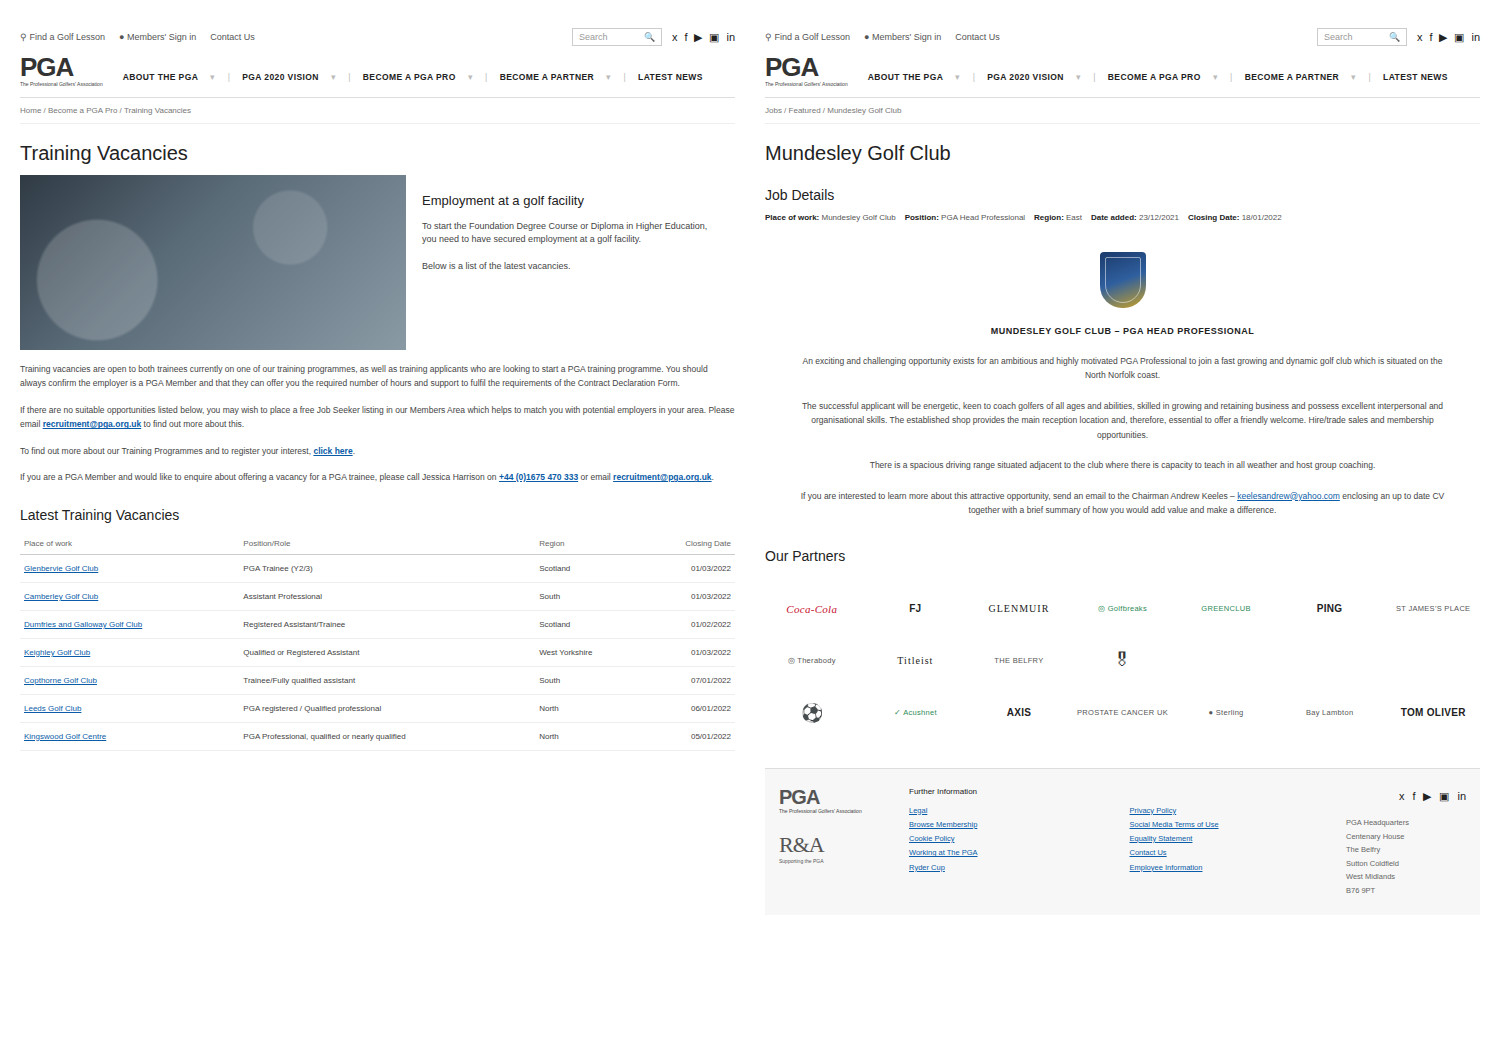⚲ Find a Golf Lesson ● Members' Sign in Contact Us
Search🔍
xf▶▣in
PGAThe Professional Golfers' Association
ABOUT THE PGA▾ | PGA 2020 VISION▾ | BECOME A PGA PRO▾ | BECOME A PARTNER▾ | LATEST NEWS
Home / Become a PGA Pro / Training Vacancies
Training Vacancies
Employment at a golf facility To start the Foundation Degree Course or Diploma in Higher Education, you need to have secured employment at a golf facility.
Below is a list of the latest vacancies.
Training vacancies are open to both trainees currently on one of our training programmes, as well as training applicants who are looking to start a PGA training programme. You should always confirm the employer is a PGA Member and that they can offer you the required number of hours and support to fulfil the requirements of the Contract Declaration Form.
If there are no suitable opportunities listed below, you may wish to place a free Job Seeker listing in our Members Area which helps to match you with potential employers in your area. Please email recruitment@pga.org.uk to find out more about this.
To find out more about our Training Programmes and to register your interest, click here.
If you are a PGA Member and would like to enquire about offering a vacancy for a PGA trainee, please call Jessica Harrison on +44 (0)1675 470 333 or email recruitment@pga.org.uk.
Latest Training Vacancies
| Place of work | Position/Role | Region | Closing Date |
| --- | --- | --- | --- |
| Glenbervie Golf Club | PGA Trainee (Y2/3) | Scotland | 01/03/2022 |
| Camberley Golf Club | Assistant Professional | South | 01/03/2022 |
| Dumfries and Galloway Golf Club | Registered Assistant/Trainee | Scotland | 01/02/2022 |
| Keighley Golf Club | Qualified or Registered Assistant | West Yorkshire | 01/03/2022 |
| Copthorne Golf Club | Trainee/Fully qualified assistant | South | 07/01/2022 |
| Leeds Golf Club | PGA registered / Qualified professional | North | 06/01/2022 |
| Kingswood Golf Centre | PGA Professional, qualified or nearly qualified | North | 05/01/2022 |
⚲ Find a Golf Lesson ● Members' Sign in Contact Us
Search🔍
xf▶▣in
PGAThe Professional Golfers' Association
ABOUT THE PGA▾ | PGA 2020 VISION▾ | BECOME A PGA PRO▾ | BECOME A PARTNER▾ | LATEST NEWS
Jobs / Featured / Mundesley Golf Club
Mundesley Golf Club
Job Details
Place of work: Mundesley Golf Club Position: PGA Head Professional Region: East Date added: 23/12/2021 Closing Date: 18/01/2022
MUNDESLEY GOLF CLUB – PGA HEAD PROFESSIONAL
An exciting and challenging opportunity exists for an ambitious and highly motivated PGA Professional to join a fast growing and dynamic golf club which is situated on the North Norfolk coast.
The successful applicant will be energetic, keen to coach golfers of all ages and abilities, skilled in growing and retaining business and possess excellent interpersonal and organisational skills. The established shop provides the main reception location and, therefore, essential to offer a friendly welcome. Hire/trade sales and membership opportunities.
There is a spacious driving range situated adjacent to the club where there is capacity to teach in all weather and host group coaching.
If you are interested to learn more about this attractive opportunity, send an email to the Chairman Andrew Keeles – keelesandrew@yahoo.com enclosing an up to date CV together with a brief summary of how you would add value and make a difference.
Our Partners
Coca-Cola
FJ
GLENMUIR
◎ Golfbreaks
GREENCLUB
PING
ST JAMES'S PLACE
◎ Therabody
Titleist
THE BELFRY
🎖
⚽
✓ Acushnet
AXIS
PROSTATE CANCER UK
● Sterling
Bay Lambton
TOM OLIVER
PGAThe Professional Golfers' Association
R&ASupporting the PGA
Further Information
Legal
Browse Membership
Cookie Policy
Working at The PGA
Ryder Cup
Privacy Policy
Social Media Terms of Use
Equality Statement
Contact Us
Employee Information
xf▶▣in
PGA Headquarters
Centenary House
The Belfry
Sutton Coldfield
West Midlands
B76 9PT